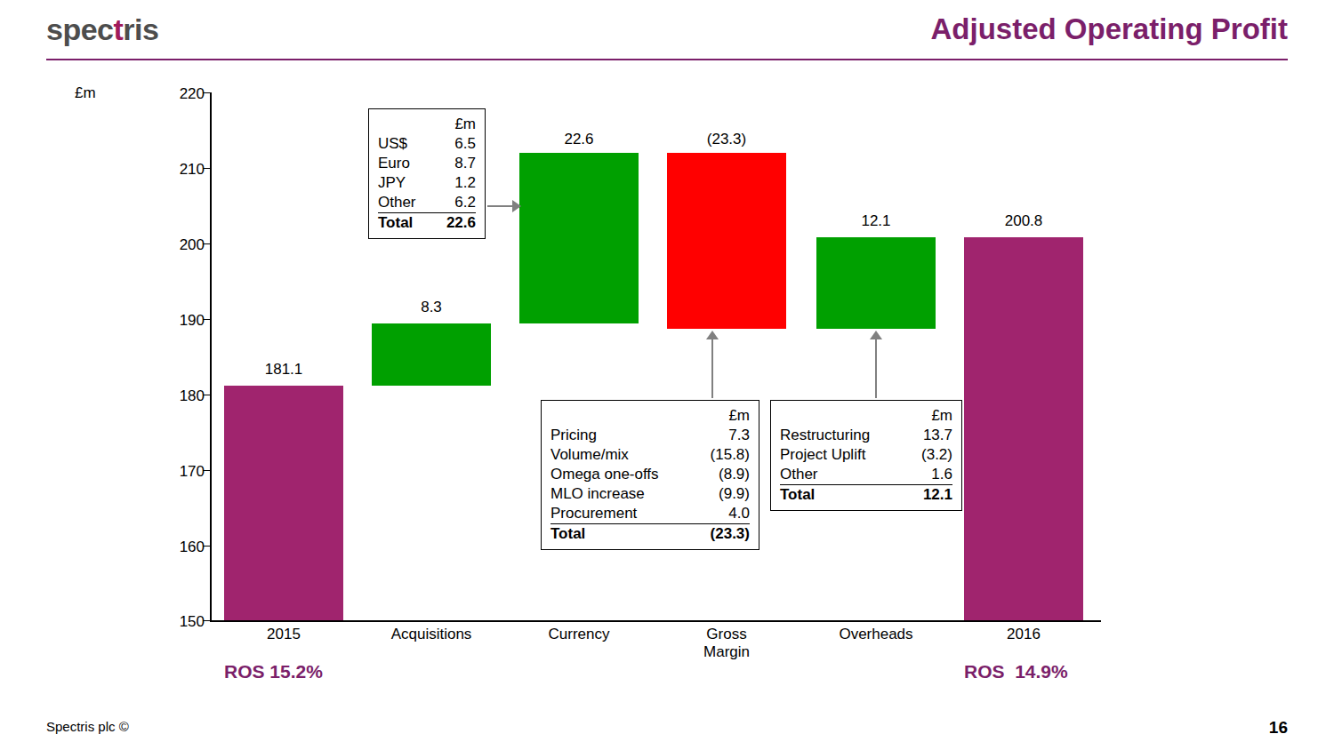spectris
Adjusted Operating Profit
£m
220
210
200
190
180
170
160
150
181.1
8.3
22.6
(23.3)
12.1
200.8
2015
Acquisitions
Currency
Gross
Margin
Overheads
2016
ROS 15.2%
ROS 14.9%
| | £m |
| US$ | 6.5 |
| Euro | 8.7 |
| JPY | 1.2 |
| Other | 6.2 |
| Total | 22.6 |
| | £m |
| Pricing | 7.3 |
| Volume/mix | (15.8) |
| Omega one-offs | (8.9) |
| MLO increase | (9.9) |
| Procurement | 4.0 |
| Total | (23.3) |
| | £m |
| Restructuring | 13.7 |
| Project Uplift | (3.2) |
| Other | 1.6 |
| Total | 12.1 |
Spectris plc ©
16